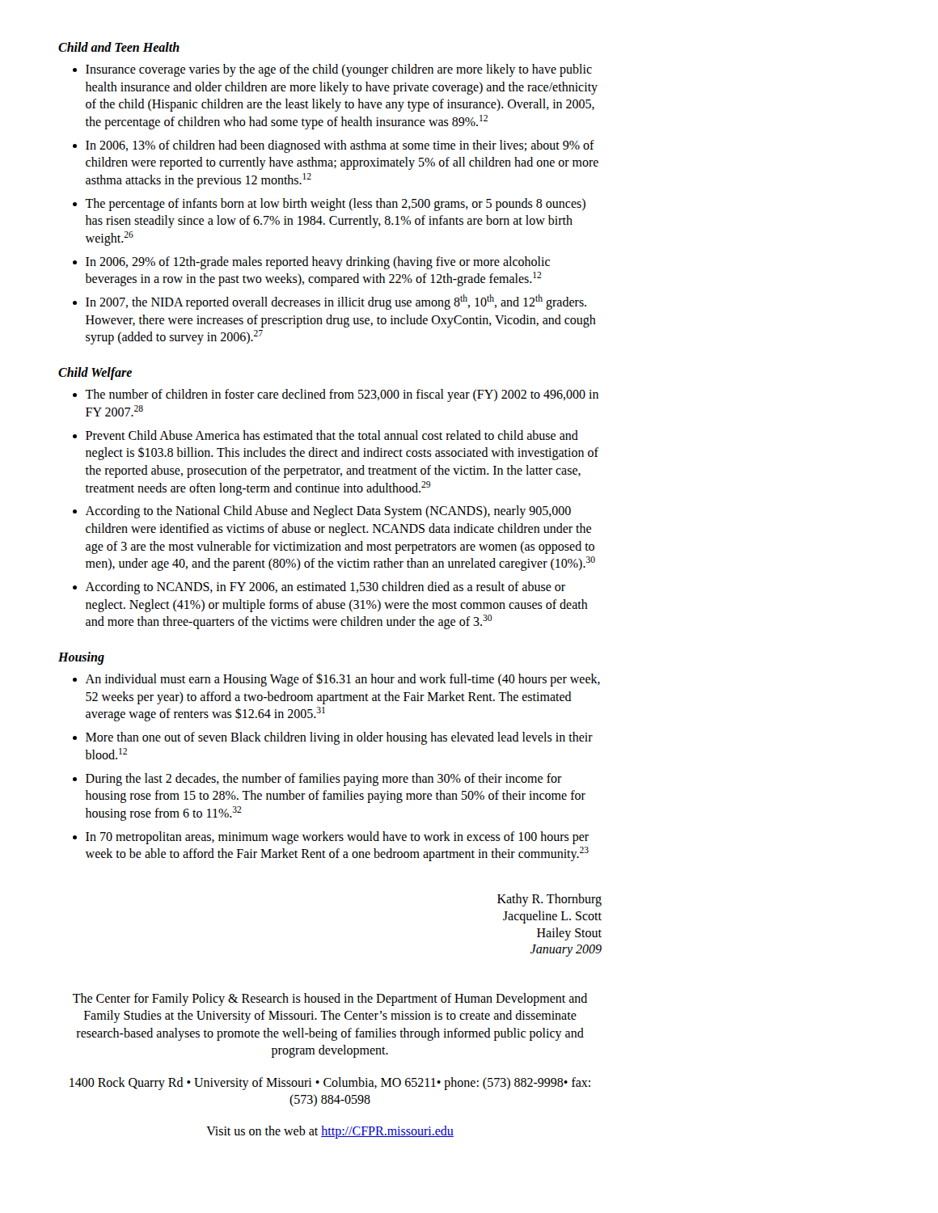Child and Teen Health
Insurance coverage varies by the age of the child (younger children are more likely to have public health insurance and older children are more likely to have private coverage) and the race/ethnicity of the child (Hispanic children are the least likely to have any type of insurance). Overall, in 2005, the percentage of children who had some type of health insurance was 89%.12
In 2006, 13% of children had been diagnosed with asthma at some time in their lives; about 9% of children were reported to currently have asthma; approximately 5% of all children had one or more asthma attacks in the previous 12 months.12
The percentage of infants born at low birth weight (less than 2,500 grams, or 5 pounds 8 ounces) has risen steadily since a low of 6.7% in 1984. Currently, 8.1% of infants are born at low birth weight.26
In 2006, 29% of 12th-grade males reported heavy drinking (having five or more alcoholic beverages in a row in the past two weeks), compared with 22% of 12th-grade females.12
In 2007, the NIDA reported overall decreases in illicit drug use among 8th, 10th, and 12th graders. However, there were increases of prescription drug use, to include OxyContin, Vicodin, and cough syrup (added to survey in 2006).27
Child Welfare
The number of children in foster care declined from 523,000 in fiscal year (FY) 2002 to 496,000 in FY 2007.28
Prevent Child Abuse America has estimated that the total annual cost related to child abuse and neglect is $103.8 billion. This includes the direct and indirect costs associated with investigation of the reported abuse, prosecution of the perpetrator, and treatment of the victim. In the latter case, treatment needs are often long-term and continue into adulthood.29
According to the National Child Abuse and Neglect Data System (NCANDS), nearly 905,000 children were identified as victims of abuse or neglect. NCANDS data indicate children under the age of 3 are the most vulnerable for victimization and most perpetrators are women (as opposed to men), under age 40, and the parent (80%) of the victim rather than an unrelated caregiver (10%).30
According to NCANDS, in FY 2006, an estimated 1,530 children died as a result of abuse or neglect. Neglect (41%) or multiple forms of abuse (31%) were the most common causes of death and more than three-quarters of the victims were children under the age of 3.30
Housing
An individual must earn a Housing Wage of $16.31 an hour and work full-time (40 hours per week, 52 weeks per year) to afford a two-bedroom apartment at the Fair Market Rent. The estimated average wage of renters was $12.64 in 2005.31
More than one out of seven Black children living in older housing has elevated lead levels in their blood.12
During the last 2 decades, the number of families paying more than 30% of their income for housing rose from 15 to 28%. The number of families paying more than 50% of their income for housing rose from 6 to 11%.32
In 70 metropolitan areas, minimum wage workers would have to work in excess of 100 hours per week to be able to afford the Fair Market Rent of a one bedroom apartment in their community.23
Kathy R. Thornburg
Jacqueline L. Scott
Hailey Stout
January 2009
The Center for Family Policy & Research is housed in the Department of Human Development and Family Studies at the University of Missouri. The Center’s mission is to create and disseminate research-based analyses to promote the well-being of families through informed public policy and program development.
1400 Rock Quarry Rd • University of Missouri • Columbia, MO 65211• phone: (573) 882-9998• fax: (573) 884-0598
Visit us on the web at http://CFPR.missouri.edu